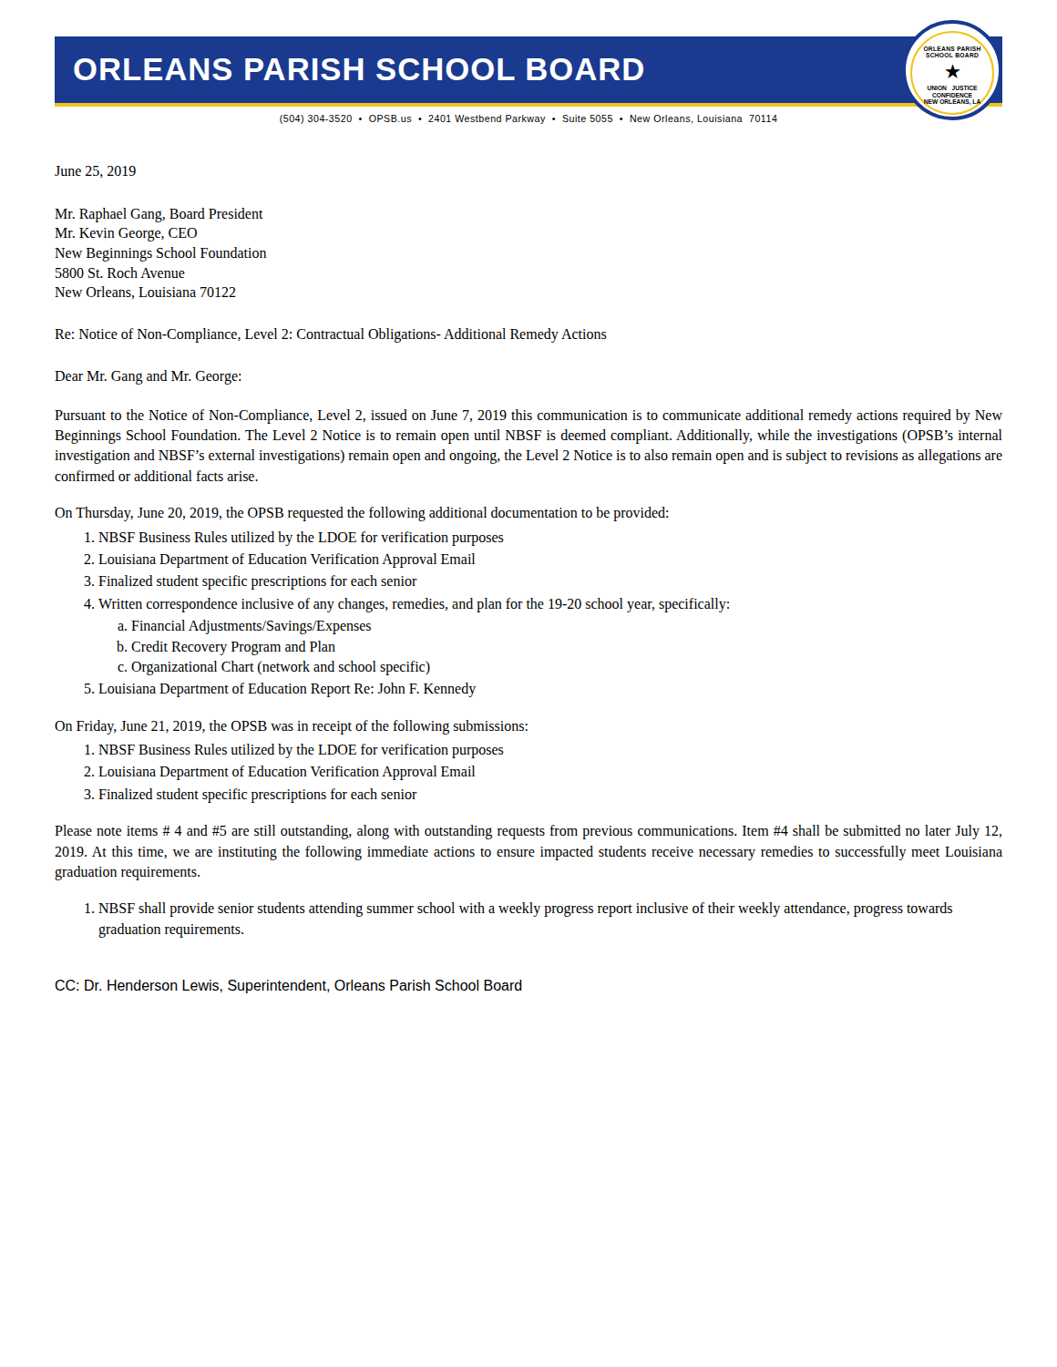ORLEANS PARISH SCHOOL BOARD
(504) 304-3520 • OPSB.us • 2401 Westbend Parkway • Suite 5055 • New Orleans, Louisiana 70114
ORLEANS PARISH SCHOOL BOARD
★
UNION JUSTICE
CONFIDENCE
NEW ORLEANS, LA
June 25, 2019
Mr. Raphael Gang, Board President
Mr. Kevin George, CEO
New Beginnings School Foundation
5800 St. Roch Avenue
New Orleans, Louisiana 70122
Re: Notice of Non-Compliance, Level 2: Contractual Obligations- Additional Remedy Actions
Dear Mr. Gang and Mr. George:
Pursuant to the Notice of Non-Compliance, Level 2, issued on June 7, 2019 this communication is to communicate additional remedy actions required by New Beginnings School Foundation. The Level 2 Notice is to remain open until NBSF is deemed compliant. Additionally, while the investigations (OPSB’s internal investigation and NBSF’s external investigations) remain open and ongoing, the Level 2 Notice is to also remain open and is subject to revisions as allegations are confirmed or additional facts arise.
On Thursday, June 20, 2019, the OPSB requested the following additional documentation to be provided:
NBSF Business Rules utilized by the LDOE for verification purposes
Louisiana Department of Education Verification Approval Email
Finalized student specific prescriptions for each senior
Written correspondence inclusive of any changes, remedies, and plan for the 19-20 school year, specifically:
Financial Adjustments/Savings/Expenses
Credit Recovery Program and Plan
Organizational Chart (network and school specific)
Louisiana Department of Education Report Re: John F. Kennedy
On Friday, June 21, 2019, the OPSB was in receipt of the following submissions:
NBSF Business Rules utilized by the LDOE for verification purposes
Louisiana Department of Education Verification Approval Email
Finalized student specific prescriptions for each senior
Please note items # 4 and #5 are still outstanding, along with outstanding requests from previous communications. Item #4 shall be submitted no later July 12, 2019. At this time, we are instituting the following immediate actions to ensure impacted students receive necessary remedies to successfully meet Louisiana graduation requirements.
NBSF shall provide senior students attending summer school with a weekly progress report inclusive of their weekly attendance, progress towards graduation requirements.
CC: Dr. Henderson Lewis, Superintendent, Orleans Parish School Board